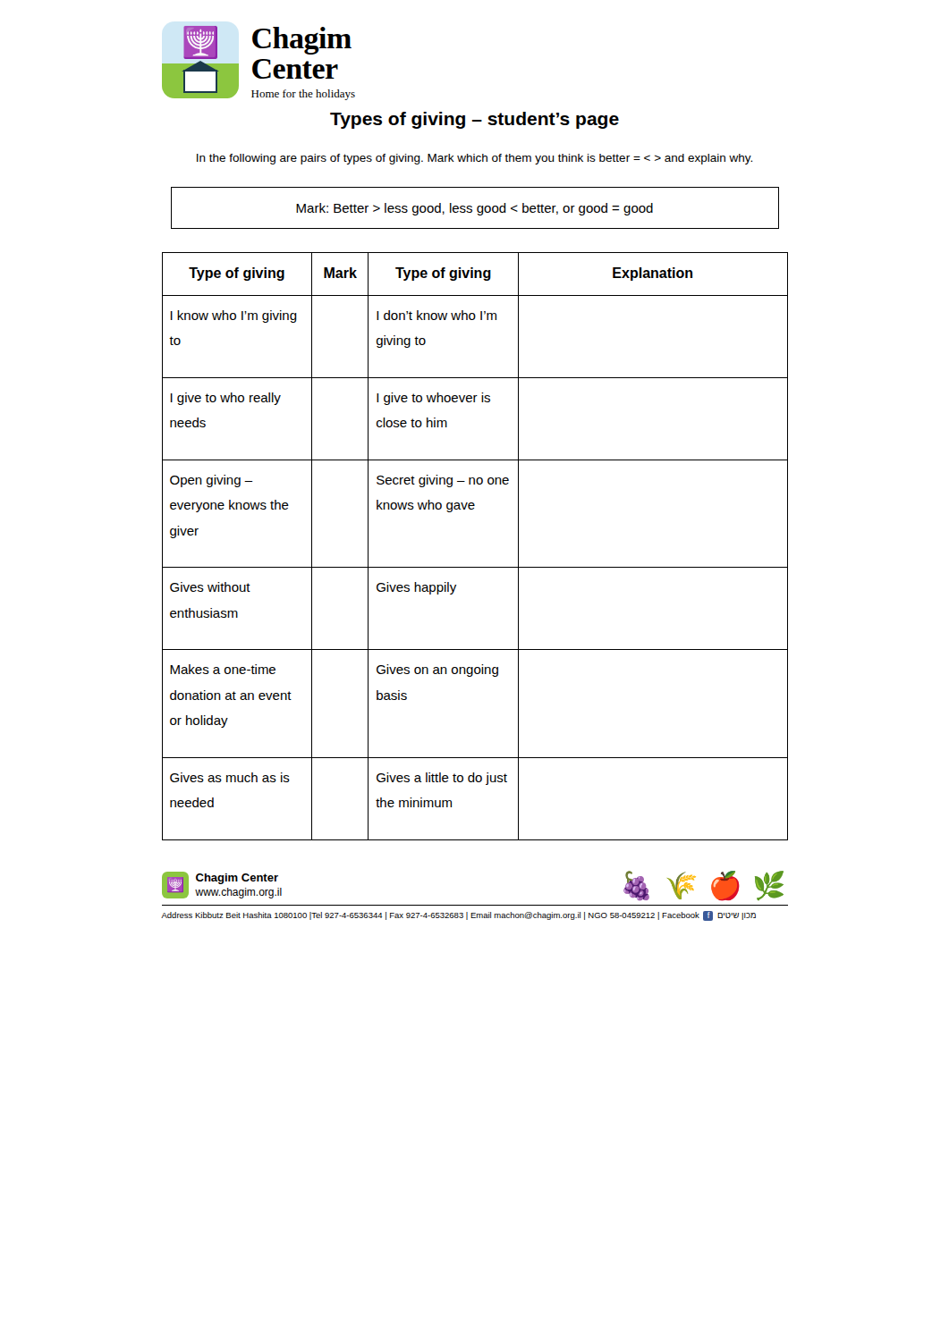🕎
Chagim Center Home for the holidays
Types of giving – student’s page
In the following are pairs of types of giving. Mark which of them you think is better = < > and explain why.
Mark: Better > less good, less good < better, or good = good
| Type of giving | Mark | Type of giving | Explanation |
| --- | --- | --- | --- |
| I know who I’m giving to | | I don’t know who I’m giving to | |
| I give to who really needs | | I give to whoever is close to him | |
| Open giving – everyone knows the giver | | Secret giving – no one knows who gave | |
| Gives without enthusiasm | | Gives happily | |
| Makes a one-time donation at an event or holiday | | Gives on an ongoing basis | |
| Gives as much as is needed | | Gives a little to do just the minimum | |
🕎
Chagim Center www.chagim.org.il
🍇 🌾 🍎 🌿
Address Kibbutz Beit Hashita 1080100 |Tel 927-4-6536344 | Fax 927-4-6532683 | Email machon@chagim.org.il | NGO 58-0459212 | Facebook f מכון שיטים